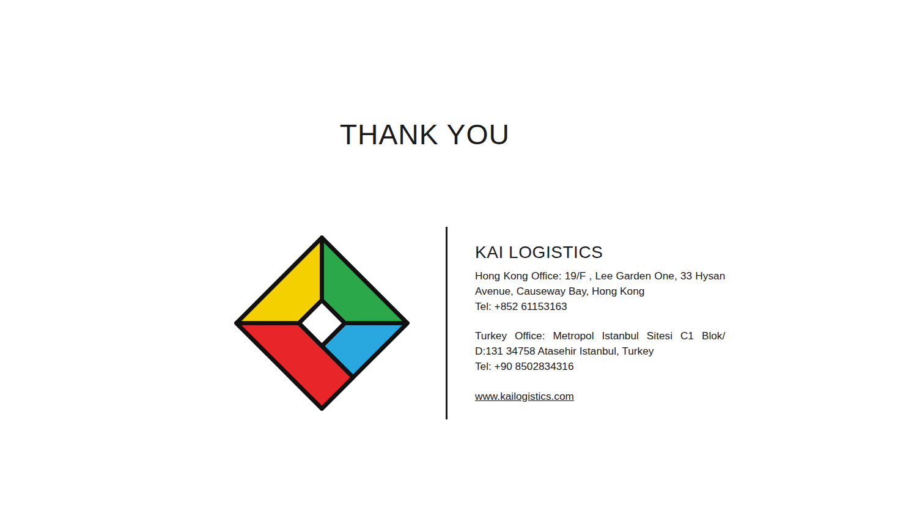THANK YOU
KAI LOGISTICS
Hong Kong Office: 19/F , Lee Garden One, 33 Hysan Avenue, Causeway Bay, Hong Kong
Tel: +852 61153163
Turkey Office: Metropol Istanbul Sitesi C1 Blok/ D:131 34758 Atasehir Istanbul, Turkey
Tel: +90 8502834316
www.kailogistics.com